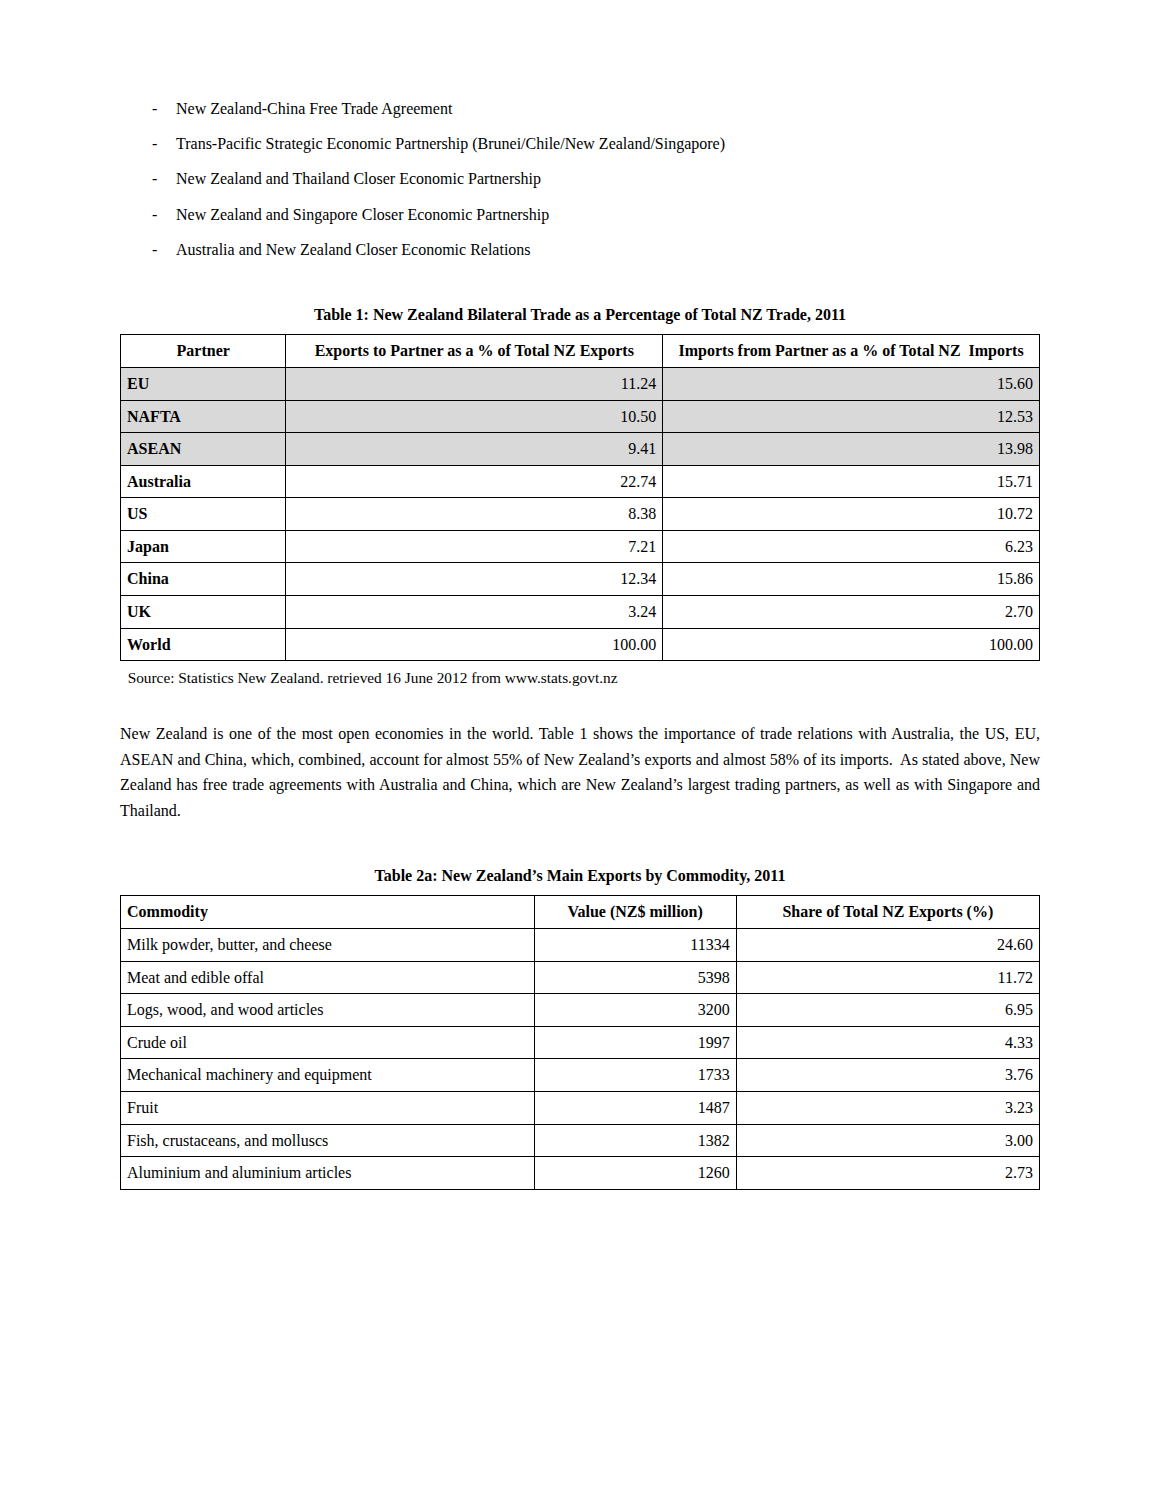New Zealand-China Free Trade Agreement
Trans-Pacific Strategic Economic Partnership (Brunei/Chile/New Zealand/Singapore)
New Zealand and Thailand Closer Economic Partnership
New Zealand and Singapore Closer Economic Partnership
Australia and New Zealand Closer Economic Relations
Table 1: New Zealand Bilateral Trade as a Percentage of Total NZ Trade, 2011
| Partner | Exports to Partner as a % of Total NZ Exports | Imports from Partner as a % of Total NZ Imports |
| --- | --- | --- |
| EU | 11.24 | 15.60 |
| NAFTA | 10.50 | 12.53 |
| ASEAN | 9.41 | 13.98 |
| Australia | 22.74 | 15.71 |
| US | 8.38 | 10.72 |
| Japan | 7.21 | 6.23 |
| China | 12.34 | 15.86 |
| UK | 3.24 | 2.70 |
| World | 100.00 | 100.00 |
Source: Statistics New Zealand. retrieved 16 June 2012 from www.stats.govt.nz
New Zealand is one of the most open economies in the world. Table 1 shows the importance of trade relations with Australia, the US, EU, ASEAN and China, which, combined, account for almost 55% of New Zealand’s exports and almost 58% of its imports. As stated above, New Zealand has free trade agreements with Australia and China, which are New Zealand’s largest trading partners, as well as with Singapore and Thailand.
Table 2a: New Zealand’s Main Exports by Commodity, 2011
| Commodity | Value (NZ$ million) | Share of Total NZ Exports (%) |
| --- | --- | --- |
| Milk powder, butter, and cheese | 11334 | 24.60 |
| Meat and edible offal | 5398 | 11.72 |
| Logs, wood, and wood articles | 3200 | 6.95 |
| Crude oil | 1997 | 4.33 |
| Mechanical machinery and equipment | 1733 | 3.76 |
| Fruit | 1487 | 3.23 |
| Fish, crustaceans, and molluscs | 1382 | 3.00 |
| Aluminium and aluminium articles | 1260 | 2.73 |